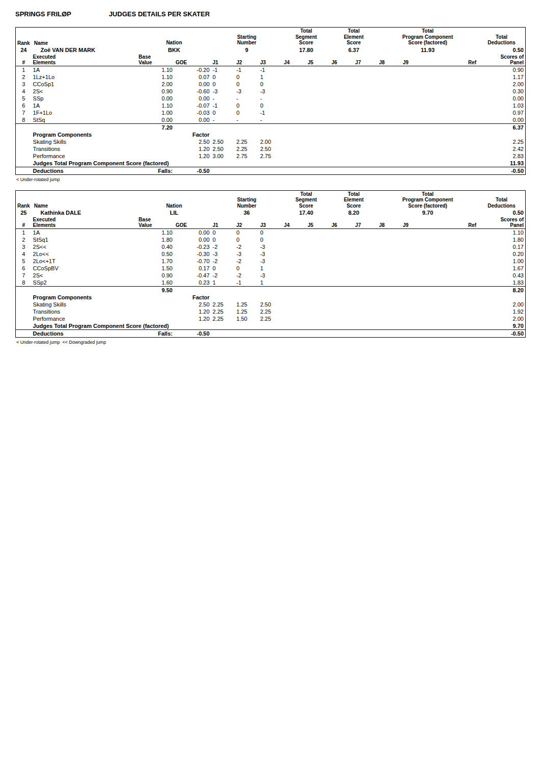SPRINGS FRILØP JUDGES DETAILS PER SKATER
| Rank Name | Nation | Starting Number | Total Segment Score | Total Element Score | Total Program Component Score (factored) | Total Deductions |
| 24 | Zoë VAN DER MARK | BKK | 9 | 17.80 | 6.37 | 11.93 | 0.50 |
| # | Executed Elements | Base Value | GOE | J1 | J2 | J3 | J4 | J5 | J6 | J7 | J8 | J9 | Ref | Scores of Panel |
| 1 | 1A | 1.10 | -0.20 | -1 | -1 | -1 | | | | | | | | 0.90 |
| 2 | 1Lz+1Lo | 1.10 | 0.07 | 0 | 0 | 1 | | | | | | | | 1.17 |
| 3 | CCoSp1 | 2.00 | 0.00 | 0 | 0 | 0 | | | | | | | | 2.00 |
| 4 | 2S< | 0.90 | -0.60 | -3 | -3 | -3 | | | | | | | | 0.30 |
| 5 | SSp | 0.00 | 0.00 | - | - | - | | | | | | | | 0.00 |
| 6 | 1A | 1.10 | -0.07 | -1 | 0 | 0 | | | | | | | | 1.03 |
| 7 | 1F+1Lo | 1.00 | -0.03 | 0 | 0 | -1 | | | | | | | | 0.97 |
| 8 | StSq | 0.00 | 0.00 | - | - | - | | | | | | | | 0.00 |
| | | 7.20 | | | | 6.37 |
| | Program Components | | Factor | | | |
| | Skating Skills | | 2.50 | 2.50 | 2.25 | 2.00 | | | | | | | | 2.25 |
| | Transitions | | 1.20 | 2.50 | 2.25 | 2.50 | | | | | | | | 2.42 |
| | Performance | | 1.20 | 3.00 | 2.75 | 2.75 | | | | | | | | 2.83 |
| | Judges Total Program Component Score (factored) | | | 11.93 |
| | Deductions | Falls: | -0.50 | | | -0.50 |
< Under-rotated jump
| Rank Name | Nation | Starting Number | Total Segment Score | Total Element Score | Total Program Component Score (factored) | Total Deductions |
| 25 | Kathinka DALE | LIL | 36 | 17.40 | 8.20 | 9.70 | 0.50 |
| # | Executed Elements | Base Value | GOE | J1 | J2 | J3 | J4 | J5 | J6 | J7 | J8 | J9 | Ref | Scores of Panel |
| 1 | 1A | 1.10 | 0.00 | 0 | 0 | 0 | | | | | | | | 1.10 |
| 2 | StSq1 | 1.80 | 0.00 | 0 | 0 | 0 | | | | | | | | 1.80 |
| 3 | 2S<< | 0.40 | -0.23 | -2 | -2 | -3 | | | | | | | | 0.17 |
| 4 | 2Lo<< | 0.50 | -0.30 | -3 | -3 | -3 | | | | | | | | 0.20 |
| 5 | 2Lo<+1T | 1.70 | -0.70 | -2 | -2 | -3 | | | | | | | | 1.00 |
| 6 | CCoSpBV | 1.50 | 0.17 | 0 | 0 | 1 | | | | | | | | 1.67 |
| 7 | 2S< | 0.90 | -0.47 | -2 | -2 | -3 | | | | | | | | 0.43 |
| 8 | SSp2 | 1.60 | 0.23 | 1 | -1 | 1 | | | | | | | | 1.83 |
| | | 9.50 | | | | 8.20 |
| | Program Components | | Factor | | | |
| | Skating Skills | | 2.50 | 2.25 | 1.25 | 2.50 | | | | | | | | 2.00 |
| | Transitions | | 1.20 | 2.25 | 1.25 | 2.25 | | | | | | | | 1.92 |
| | Performance | | 1.20 | 2.25 | 1.50 | 2.25 | | | | | | | | 2.00 |
| | Judges Total Program Component Score (factored) | | | 9.70 |
| | Deductions | Falls: | -0.50 | | | -0.50 |
< Under-rotated jump << Downgraded jump